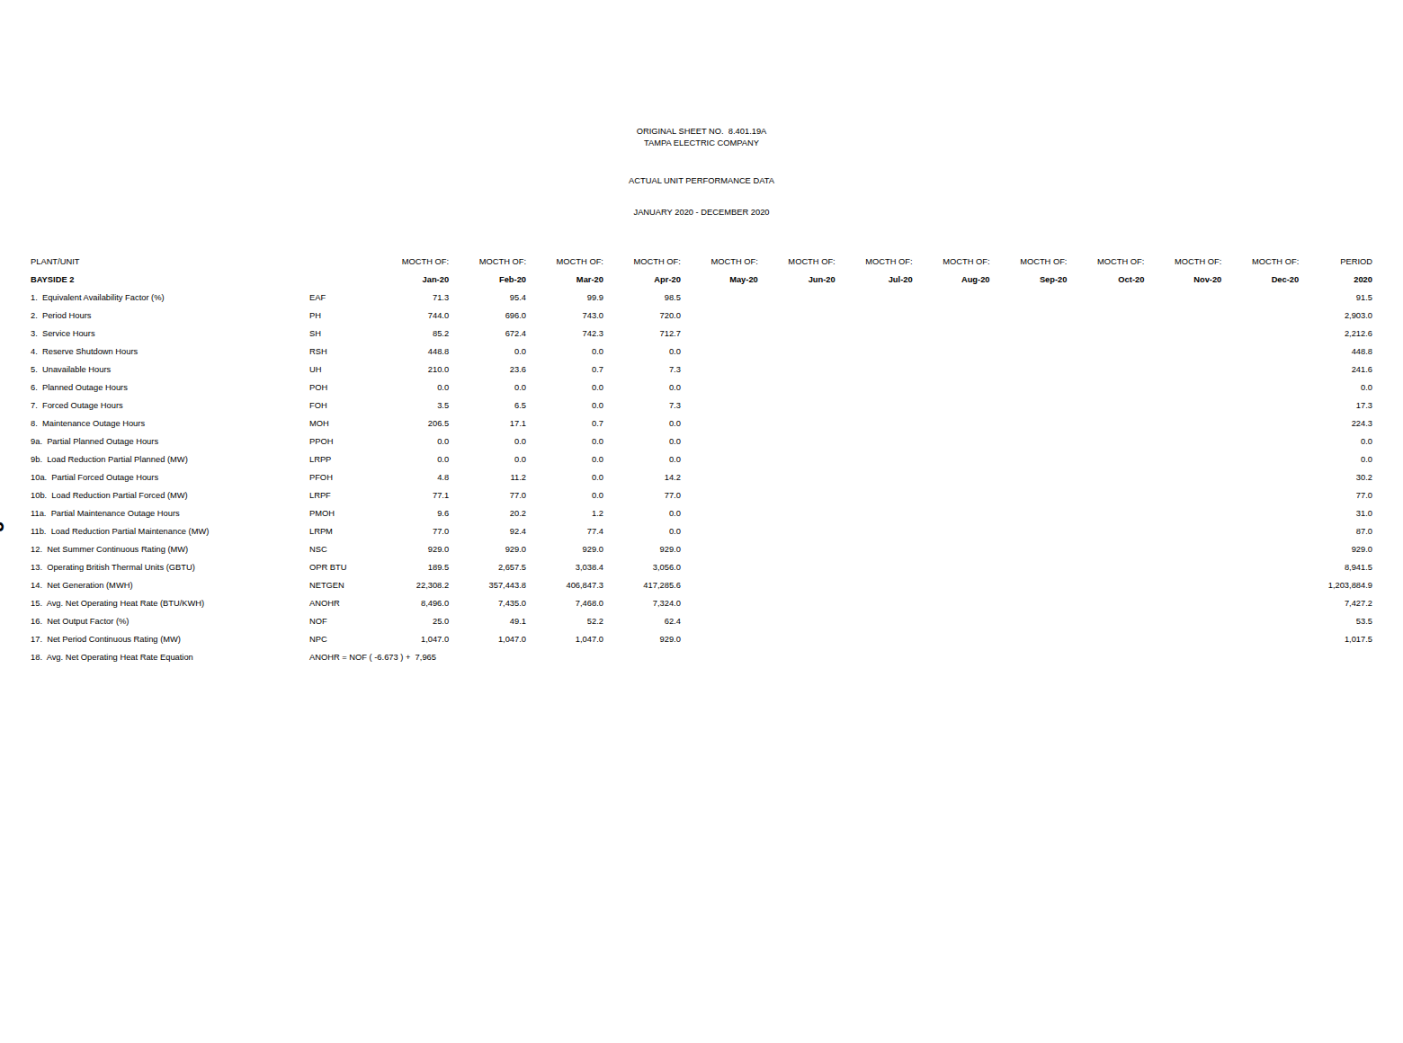2
ORIGINAL SHEET NO. 8.401.19A
TAMPA ELECTRIC COMPANY
ACTUAL UNIT PERFORMANCE DATA
JANUARY 2020 - DECEMBER 2020
| PLANT/UNIT | | MOCTH OF: | MOCTH OF: | MOCTH OF: | MOCTH OF: | MOCTH OF: | MOCTH OF: | MOCTH OF: | MOCTH OF: | MOCTH OF: | MOCTH OF: | MOCTH OF: | MOCTH OF: | PERIOD |
| --- | --- | --- | --- | --- | --- | --- | --- | --- | --- | --- | --- | --- | --- | --- |
| BAYSIDE 2 | | Jan-20 | Feb-20 | Mar-20 | Apr-20 | May-20 | Jun-20 | Jul-20 | Aug-20 | Sep-20 | Oct-20 | Nov-20 | Dec-20 | 2020 |
| 1. Equivalent Availability Factor (%) | EAF | 71.3 | 95.4 | 99.9 | 98.5 | | | | | | | | | 91.5 |
| 2. Period Hours | PH | 744.0 | 696.0 | 743.0 | 720.0 | | | | | | | | | 2,903.0 |
| 3. Service Hours | SH | 85.2 | 672.4 | 742.3 | 712.7 | | | | | | | | | 2,212.6 |
| 4. Reserve Shutdown Hours | RSH | 448.8 | 0.0 | 0.0 | 0.0 | | | | | | | | | 448.8 |
| 5. Unavailable Hours | UH | 210.0 | 23.6 | 0.7 | 7.3 | | | | | | | | | 241.6 |
| 6. Planned Outage Hours | POH | 0.0 | 0.0 | 0.0 | 0.0 | | | | | | | | | 0.0 |
| 7. Forced Outage Hours | FOH | 3.5 | 6.5 | 0.0 | 7.3 | | | | | | | | | 17.3 |
| 8. Maintenance Outage Hours | MOH | 206.5 | 17.1 | 0.7 | 0.0 | | | | | | | | | 224.3 |
| 9a. Partial Planned Outage Hours | PPOH | 0.0 | 0.0 | 0.0 | 0.0 | | | | | | | | | 0.0 |
| 9b. Load Reduction Partial Planned (MW) | LRPP | 0.0 | 0.0 | 0.0 | 0.0 | | | | | | | | | 0.0 |
| 10a. Partial Forced Outage Hours | PFOH | 4.8 | 11.2 | 0.0 | 14.2 | | | | | | | | | 30.2 |
| 10b. Load Reduction Partial Forced (MW) | LRPF | 77.1 | 77.0 | 0.0 | 77.0 | | | | | | | | | 77.0 |
| 11a. Partial Maintenance Outage Hours | PMOH | 9.6 | 20.2 | 1.2 | 0.0 | | | | | | | | | 31.0 |
| 11b. Load Reduction Partial Maintenance (MW) | LRPM | 77.0 | 92.4 | 77.4 | 0.0 | | | | | | | | | 87.0 |
| 12. Net Summer Continuous Rating (MW) | NSC | 929.0 | 929.0 | 929.0 | 929.0 | | | | | | | | | 929.0 |
| 13. Operating British Thermal Units (GBTU) | OPR BTU | 189.5 | 2,657.5 | 3,038.4 | 3,056.0 | | | | | | | | | 8,941.5 |
| 14. Net Generation (MWH) | NETGEN | 22,308.2 | 357,443.8 | 406,847.3 | 417,285.6 | | | | | | | | | 1,203,884.9 |
| 15. Avg. Net Operating Heat Rate (BTU/KWH) | ANOHR | 8,496.0 | 7,435.0 | 7,468.0 | 7,324.0 | | | | | | | | | 7,427.2 |
| 16. Net Output Factor (%) | NOF | 25.0 | 49.1 | 52.2 | 62.4 | | | | | | | | | 53.5 |
| 17. Net Period Continuous Rating (MW) | NPC | 1,047.0 | 1,047.0 | 1,047.0 | 929.0 | | | | | | | | | 1,017.5 |
| 18. Avg. Net Operating Heat Rate Equation | ANOHR = NOF ( -6.673 ) + 7,965 | |